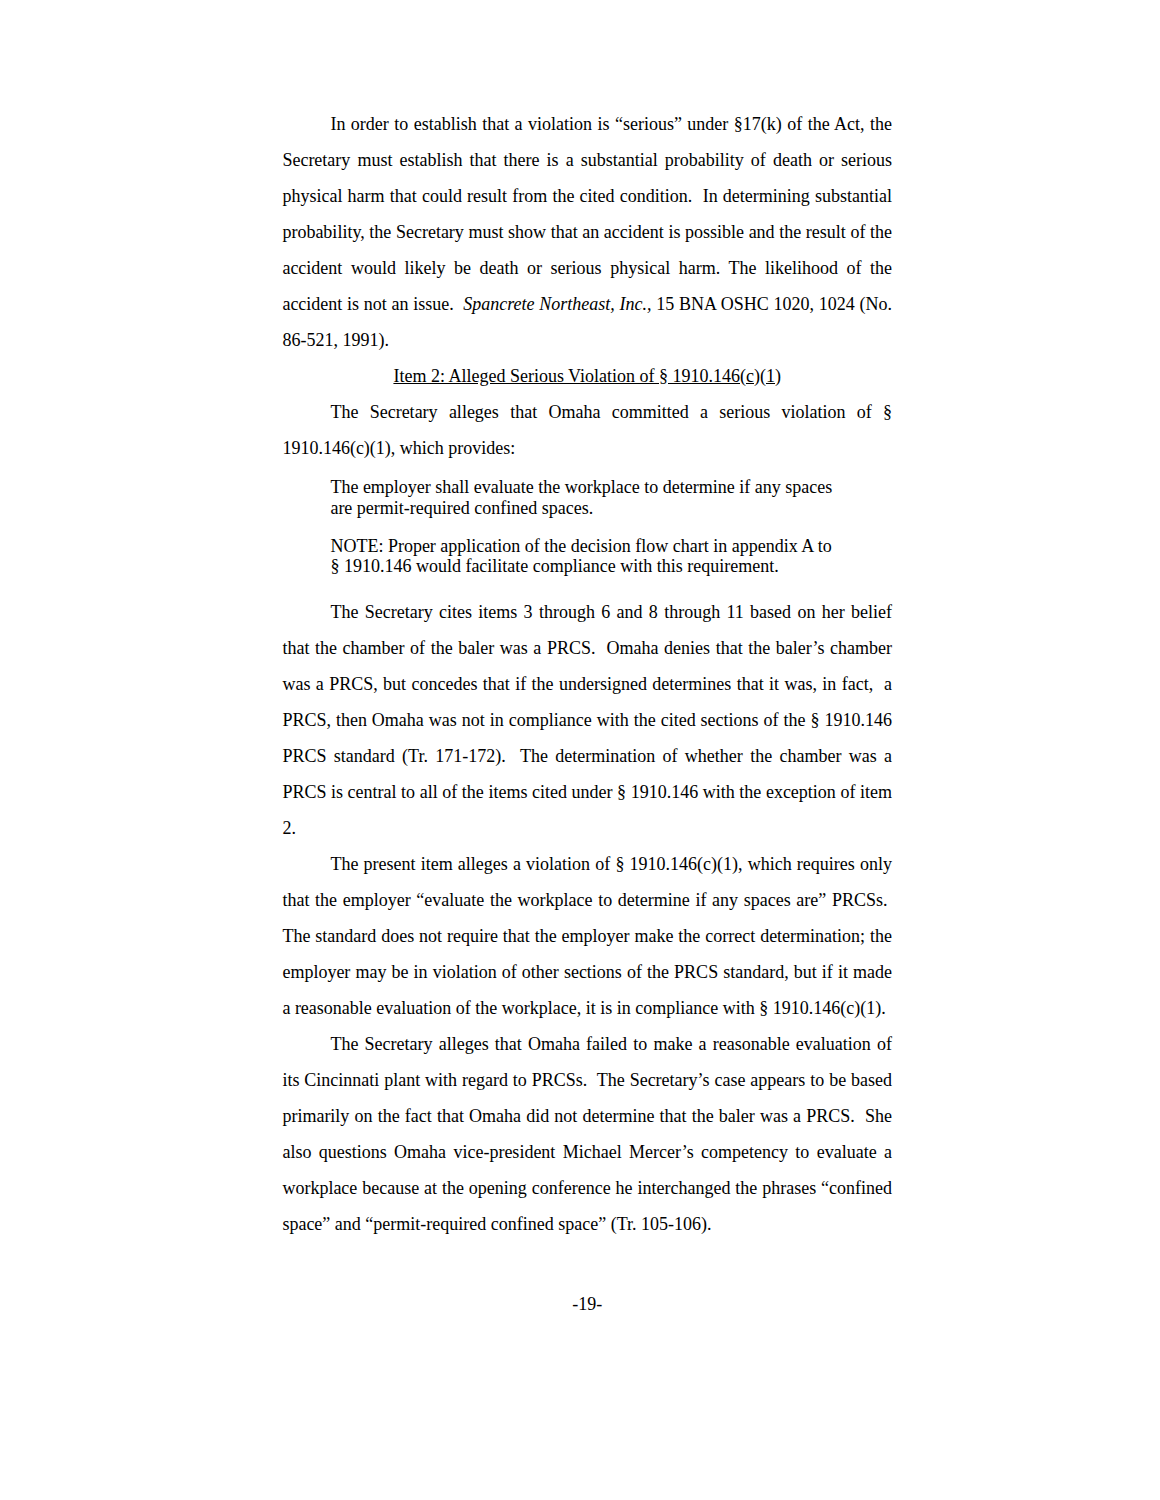In order to establish that a violation is “serious” under §17(k) of the Act, the Secretary must establish that there is a substantial probability of death or serious physical harm that could result from the cited condition. In determining substantial probability, the Secretary must show that an accident is possible and the result of the accident would likely be death or serious physical harm. The likelihood of the accident is not an issue. Spancrete Northeast, Inc., 15 BNA OSHC 1020, 1024 (No. 86-521, 1991).
Item 2: Alleged Serious Violation of § 1910.146(c)(1)
The Secretary alleges that Omaha committed a serious violation of § 1910.146(c)(1), which provides:
The employer shall evaluate the workplace to determine if any spaces are permit-required confined spaces.
NOTE: Proper application of the decision flow chart in appendix A to § 1910.146 would facilitate compliance with this requirement.
The Secretary cites items 3 through 6 and 8 through 11 based on her belief that the chamber of the baler was a PRCS. Omaha denies that the baler’s chamber was a PRCS, but concedes that if the undersigned determines that it was, in fact, a PRCS, then Omaha was not in compliance with the cited sections of the § 1910.146 PRCS standard (Tr. 171-172). The determination of whether the chamber was a PRCS is central to all of the items cited under § 1910.146 with the exception of item 2.
The present item alleges a violation of § 1910.146(c)(1), which requires only that the employer “evaluate the workplace to determine if any spaces are” PRCSs. The standard does not require that the employer make the correct determination; the employer may be in violation of other sections of the PRCS standard, but if it made a reasonable evaluation of the workplace, it is in compliance with § 1910.146(c)(1).
The Secretary alleges that Omaha failed to make a reasonable evaluation of its Cincinnati plant with regard to PRCSs. The Secretary’s case appears to be based primarily on the fact that Omaha did not determine that the baler was a PRCS. She also questions Omaha vice-president Michael Mercer’s competency to evaluate a workplace because at the opening conference he interchanged the phrases “confined space” and “permit-required confined space” (Tr. 105-106).
-19-